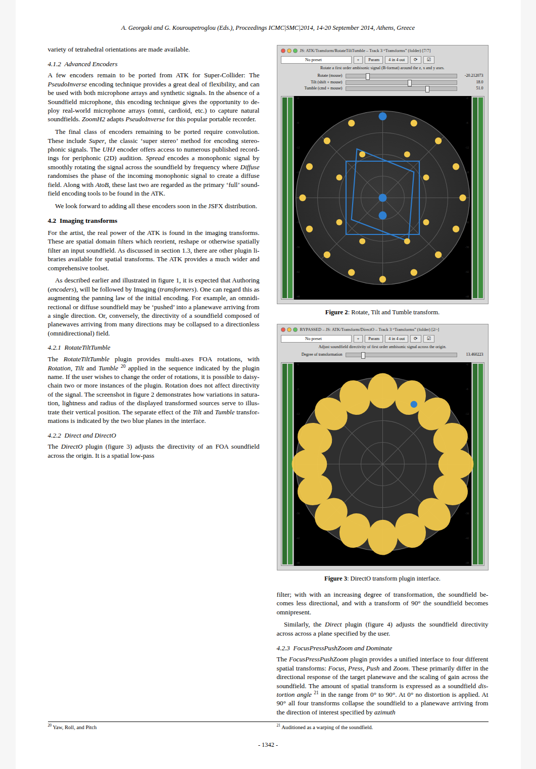A. Georgaki and G. Kouroupetroglou (Eds.), Proceedings ICMC|SMC|2014, 14-20 September 2014, Athens, Greece
variety of tetrahedral orientations are made available.
4.1.2 Advanced Encoders
A few encoders remain to be ported from ATK for Super-Collider: The PseudoInverse encoding technique provides a great deal of flexibility, and can be used with both microphone arrays and synthetic signals. In the absence of a Soundfield microphone, this encoding technique gives the opportunity to deploy real-world microphone arrays (omni, cardioid, etc.) to capture natural soundfields. ZoomH2 adapts PseudoInverse for this popular portable recorder.
The final class of encoders remaining to be ported require convolution. These include Super, the classic ‘super stereo’ method for encoding stereophonic signals. The UHJ encoder offers access to numerous published recordings for periphonic (2D) audition. Spread encodes a monophonic signal by smoothly rotating the signal across the soundfield by frequency where Diffuse randomises the phase of the incoming monophonic signal to create a diffuse field. Along with AtoB, these last two are regarded as the primary ‘full’ soundfield encoding tools to be found in the ATK.
We look forward to adding all these encoders soon in the JSFX distribution.
4.2 Imaging transforms
For the artist, the real power of the ATK is found in the imaging transforms. These are spatial domain filters which reorient, reshape or otherwise spatially filter an input soundfield. As discussed in section 1.3, there are other plugin libraries available for spatial transforms. The ATK provides a much wider and comprehensive toolset.
As described earlier and illustrated in figure 1, it is expected that Authoring (encoders), will be followed by Imaging (transformers). One can regard this as augmenting the panning law of the initial encoding. For example, an omnidirectional or diffuse soundfield may be ‘pushed’ into a planewave arriving from a single direction. Or, conversely, the directivity of a soundfield composed of planewaves arriving from many directions may be collapsed to a directionless (omnidirectional) field.
4.2.1 RotateTiltTumble
The RotateTiltTumble plugin provides multi-axes FOA rotations, with Rotation, Tilt and Tumble 20 applied in the sequence indicated by the plugin name. If the user wishes to change the order of rotations, it is possible to daisy-chain two or more instances of the plugin. Rotation does not affect directivity of the signal. The screenshot in figure 2 demonstrates how variations in saturation, lightness and radius of the displayed transformed sources serve to illustrate their vertical position. The separate effect of the Tilt and Tumble transformations is indicated by the two blue planes in the interface.
4.2.2 Direct and DirectO
The DirectO plugin (figure 3) adjusts the directivity of an FOA soundfield across the origin. It is a spatial low-pass
JS: ATK/Transform/RotateTiltTumble – Track 3 “Transforms” (folder) [7/7]
No preset + Param 4 in 4 out ⟳ ☑
Rotate a first order ambisonic signal (B-format) around the z, x and y axes.
Rotate (mouse) -20.212073
Tilt (shift + mouse) 18.0
Tumble (cmd + mouse) 51.0
-0-6-12-18-24-30-36-42-48
-0-6-12-18-24-30-36-42-48
Figure 2: Rotate, Tilt and Tumble transform.
BYPASSED – JS: ATK/Transform/DirectO – Track 3 “Transforms” (folder) [2/-]
No preset + Param 4 in 4 out ⟳ ☑
Adjust soundfield directivity of first order ambisonic signal across the origin.
Degree of transformation 13.460223
-0-6-12-18-24-30-36-42-48
-0-6-12-18-24-30-36-42-48
Figure 3: DirectO transform plugin interface.
filter; with with an increasing degree of transformation, the soundfield becomes less directional, and with a transform of 90° the soundfield becomes omnipresent.
Similarly, the Direct plugin (figure 4) adjusts the soundfield directivity across across a plane specified by the user.
4.2.3 FocusPressPushZoom and Dominate
The FocusPressPushZoom plugin provides a unified interface to four different spatial transforms: Focus, Press, Push and Zoom. These primarily differ in the directional response of the target planewave and the scaling of gain across the soundfield. The amount of spatial transform is expressed as a soundfield distortion angle 21 in the range from 0° to 90°. At 0° no distortion is applied. At 90° all four transforms collapse the soundfield to a planewave arriving from the direction of interest specified by azimuth
20 Yaw, Roll, and Pitch
21 Auditioned as a warping of the soundfield.
- 1342 -